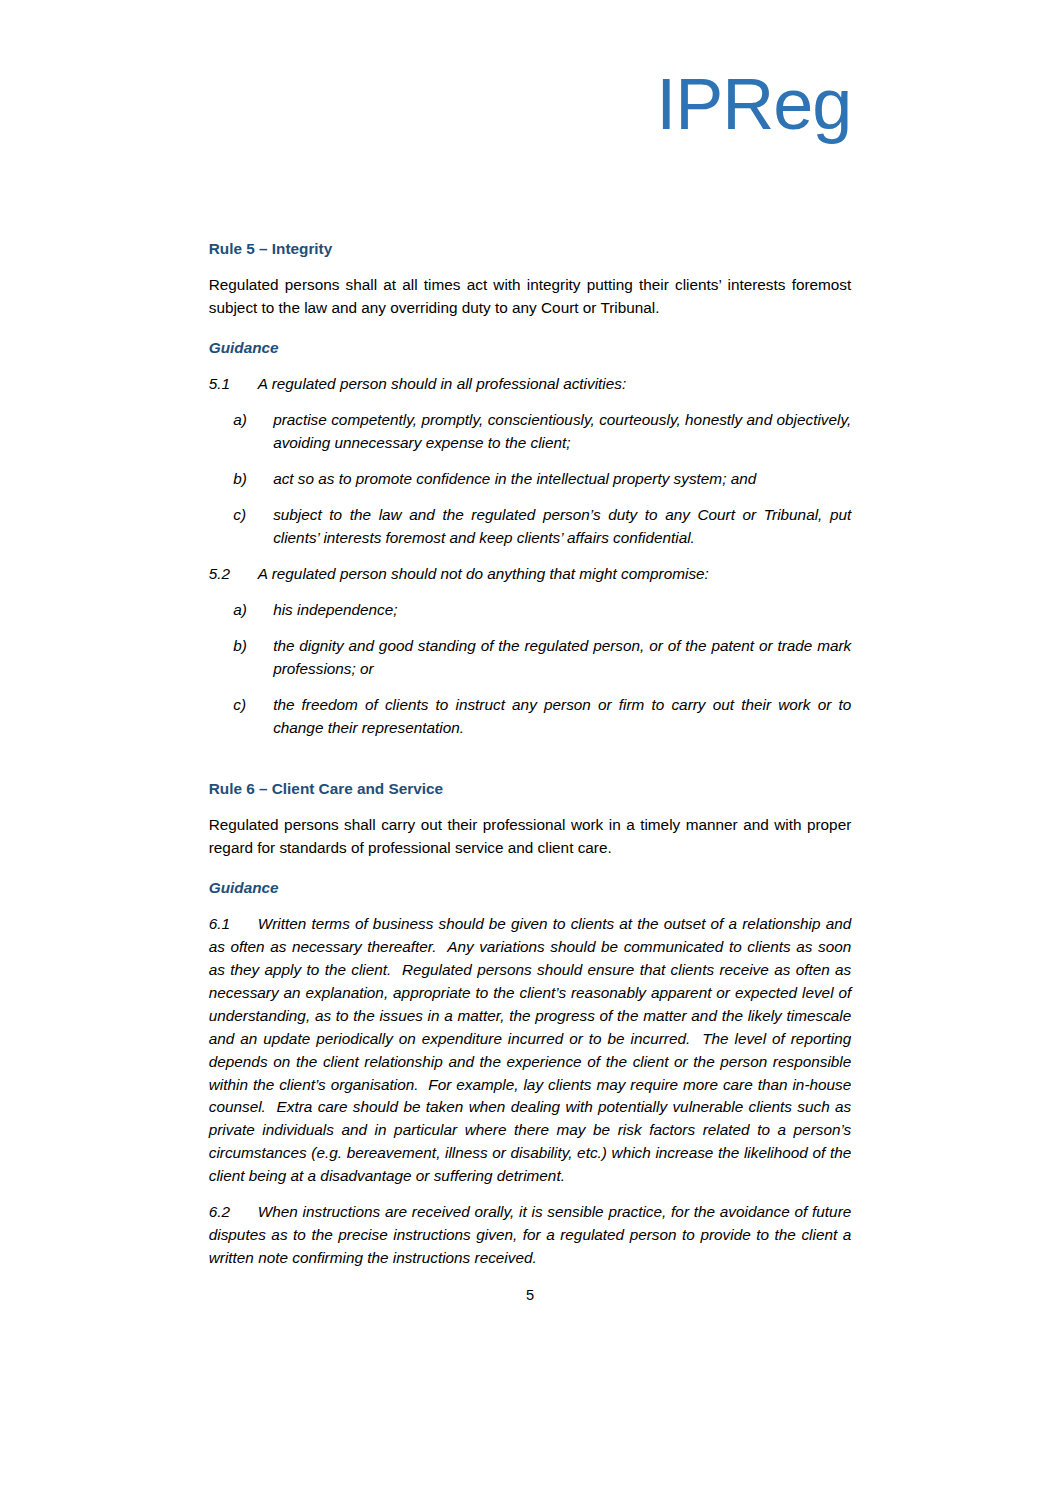IPReg
Rule 5 – Integrity
Regulated persons shall at all times act with integrity putting their clients’ interests foremost subject to the law and any overriding duty to any Court or Tribunal.
Guidance
5.1
A regulated person should in all professional activities:
a) practise competently, promptly, conscientiously, courteously, honestly and objectively, avoiding unnecessary expense to the client;
b) act so as to promote confidence in the intellectual property system; and
c) subject to the law and the regulated person’s duty to any Court or Tribunal, put clients’ interests foremost and keep clients’ affairs confidential.
5.2
A regulated person should not do anything that might compromise:
a) his independence;
b) the dignity and good standing of the regulated person, or of the patent or trade mark professions; or
c) the freedom of clients to instruct any person or firm to carry out their work or to change their representation.
Rule 6 – Client Care and Service
Regulated persons shall carry out their professional work in a timely manner and with proper regard for standards of professional service and client care.
Guidance
6.1 Written terms of business should be given to clients at the outset of a relationship and as often as necessary thereafter. Any variations should be communicated to clients as soon as they apply to the client. Regulated persons should ensure that clients receive as often as necessary an explanation, appropriate to the client’s reasonably apparent or expected level of understanding, as to the issues in a matter, the progress of the matter and the likely timescale and an update periodically on expenditure incurred or to be incurred. The level of reporting depends on the client relationship and the experience of the client or the person responsible within the client’s organisation. For example, lay clients may require more care than in-house counsel. Extra care should be taken when dealing with potentially vulnerable clients such as private individuals and in particular where there may be risk factors related to a person’s circumstances (e.g. bereavement, illness or disability, etc.) which increase the likelihood of the client being at a disadvantage or suffering detriment.
6.2 When instructions are received orally, it is sensible practice, for the avoidance of future disputes as to the precise instructions given, for a regulated person to provide to the client a written note confirming the instructions received.
5